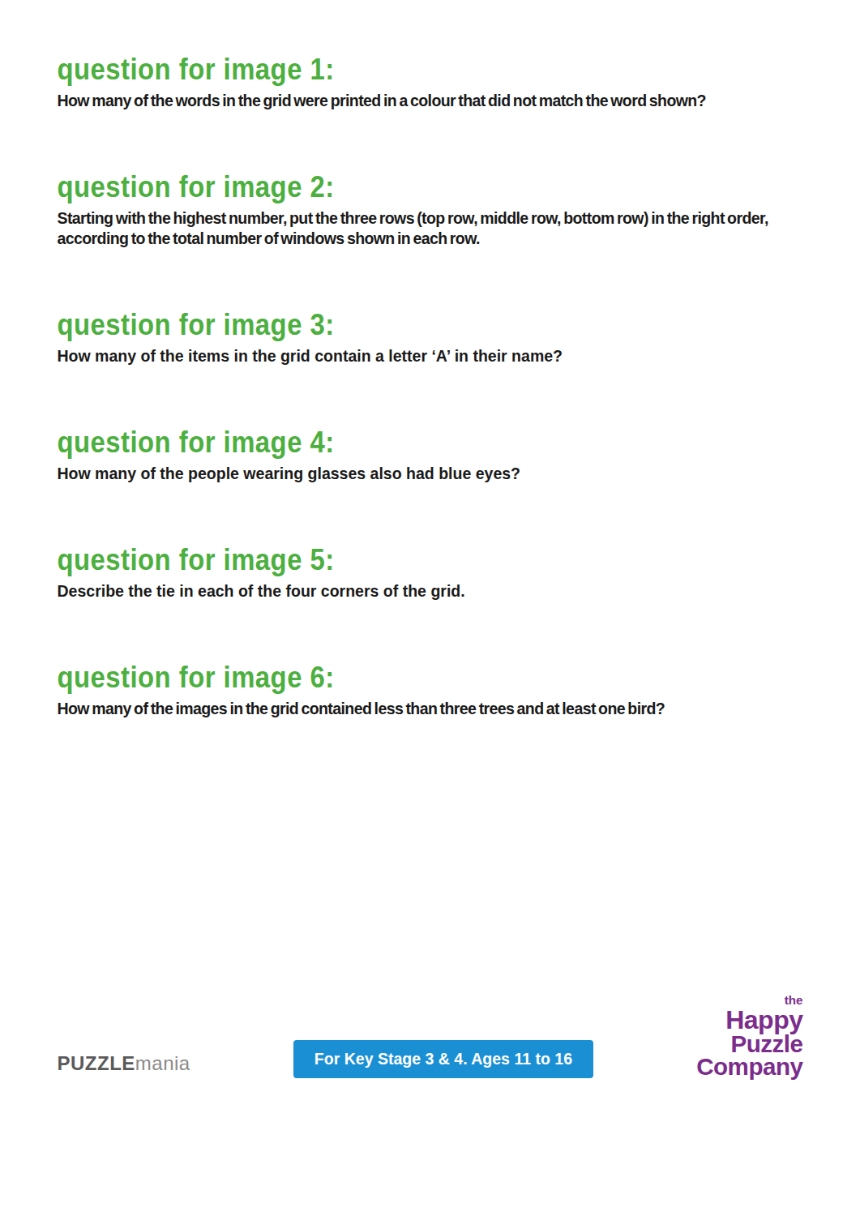question for image 1:
How many of the words in the grid were printed in a colour that did not match the word shown?
question for image 2:
Starting with the highest number, put the three rows (top row, middle row, bottom row) in the right order, according to the total number of windows shown in each row.
question for image 3:
How many of the items in the grid contain a letter ‘A’ in their name?
question for image 4:
How many of the people wearing glasses also had blue eyes?
question for image 5:
Describe the tie in each of the four corners of the grid.
question for image 6:
How many of the images in the grid contained less than three trees and at least one bird?
PUZZLE mania
For Key Stage 3 & 4. Ages 11 to 16
the Happy Puzzle Company